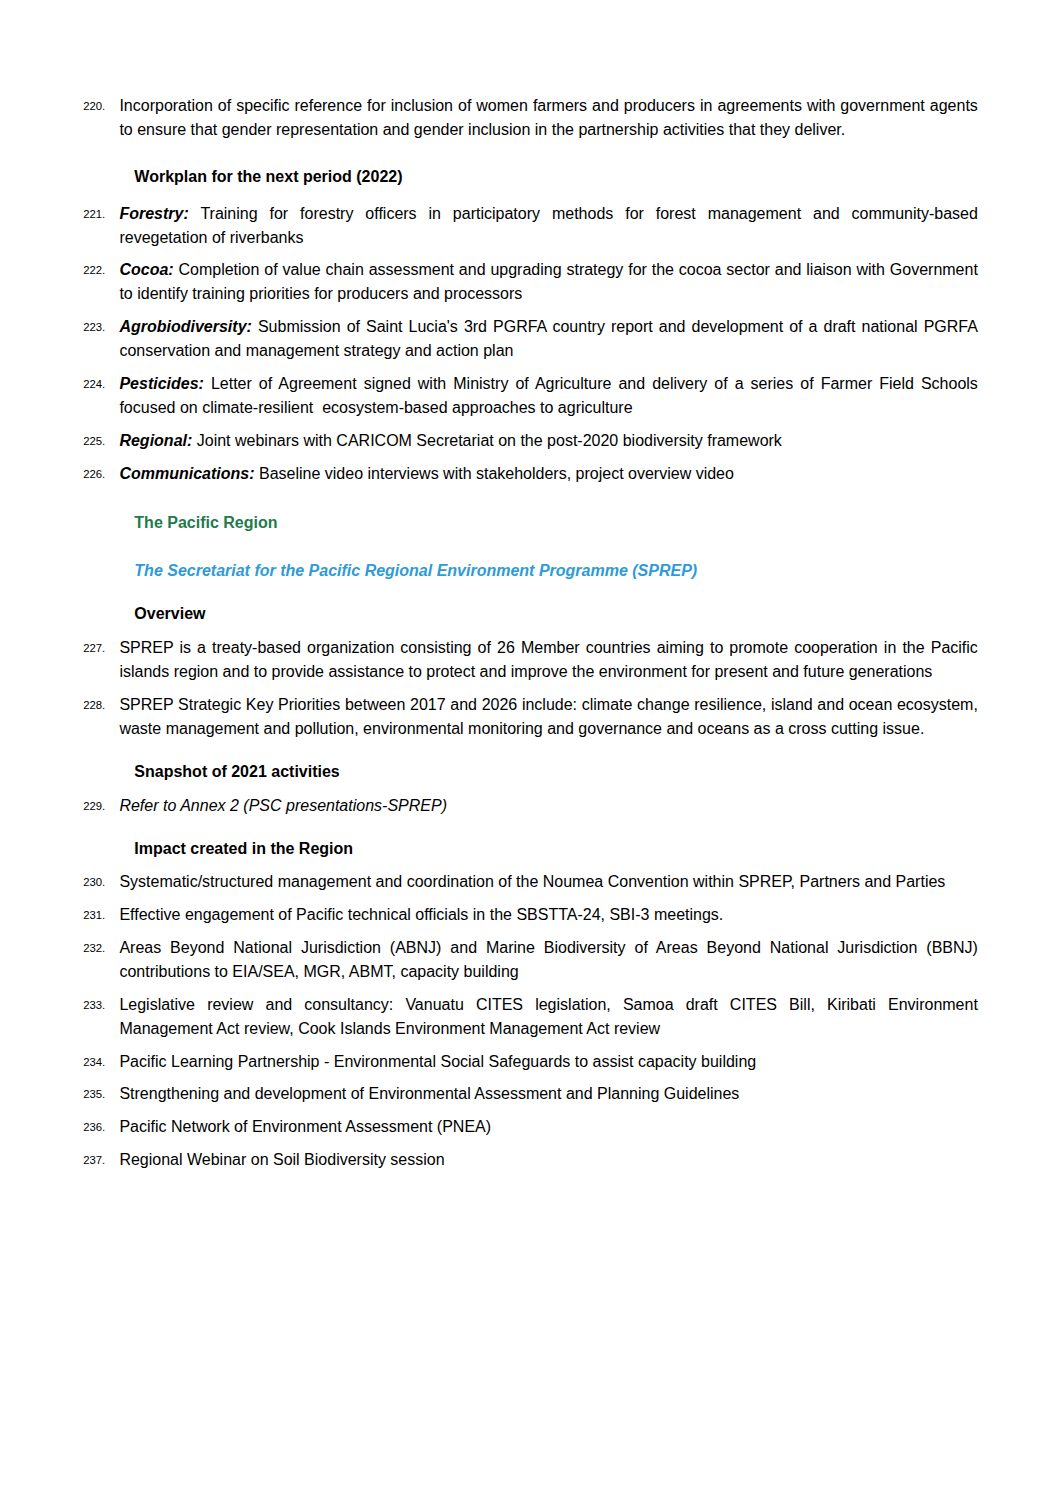220.
Incorporation of specific reference for inclusion of women farmers and producers in agreements with government agents to ensure that gender representation and gender inclusion in the partnership activities that they deliver.
Workplan for the next period (2022)
221.
Forestry: Training for forestry officers in participatory methods for forest management and community-based revegetation of riverbanks
222.
Cocoa: Completion of value chain assessment and upgrading strategy for the cocoa sector and liaison with Government to identify training priorities for producers and processors
223.
Agrobiodiversity: Submission of Saint Lucia's 3rd PGRFA country report and development of a draft national PGRFA conservation and management strategy and action plan
224.
Pesticides: Letter of Agreement signed with Ministry of Agriculture and delivery of a series of Farmer Field Schools focused on climate-resilient ecosystem-based approaches to agriculture
225.
Regional: Joint webinars with CARICOM Secretariat on the post-2020 biodiversity framework
226.
Communications: Baseline video interviews with stakeholders, project overview video
The Pacific Region
The Secretariat for the Pacific Regional Environment Programme (SPREP)
Overview
227.
SPREP is a treaty-based organization consisting of 26 Member countries aiming to promote cooperation in the Pacific islands region and to provide assistance to protect and improve the environment for present and future generations
228.
SPREP Strategic Key Priorities between 2017 and 2026 include: climate change resilience, island and ocean ecosystem, waste management and pollution, environmental monitoring and governance and oceans as a cross cutting issue.
Snapshot of 2021 activities
229.
Refer to Annex 2 (PSC presentations-SPREP)
Impact created in the Region
230.
Systematic/structured management and coordination of the Noumea Convention within SPREP, Partners and Parties
231.
Effective engagement of Pacific technical officials in the SBSTTA-24, SBI-3 meetings.
232.
Areas Beyond National Jurisdiction (ABNJ) and Marine Biodiversity of Areas Beyond National Jurisdiction (BBNJ) contributions to EIA/SEA, MGR, ABMT, capacity building
233.
Legislative review and consultancy: Vanuatu CITES legislation, Samoa draft CITES Bill, Kiribati Environment Management Act review, Cook Islands Environment Management Act review
234.
Pacific Learning Partnership - Environmental Social Safeguards to assist capacity building
235.
Strengthening and development of Environmental Assessment and Planning Guidelines
236.
Pacific Network of Environment Assessment (PNEA)
237.
Regional Webinar on Soil Biodiversity session